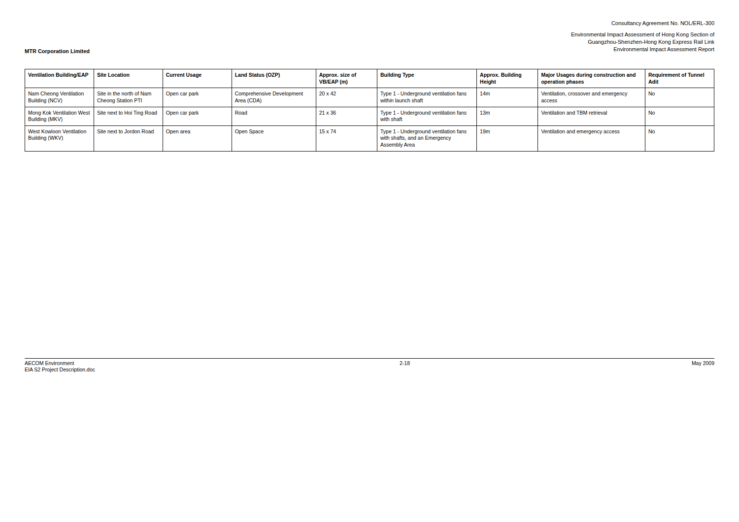Consultancy Agreement No. NOL/ERL-300
Environmental Impact Assessment of Hong Kong Section of
Guangzhou-Shenzhen-Hong Kong Express Rail Link
Environmental Impact Assessment Report
MTR Corporation Limited
| Ventilation Building/EAP | Site Location | Current Usage | Land Status (OZP) | Approx. size of VB/EAP (m) | Building Type | Approx. Building Height | Major Usages during construction and operation phases | Requirement of Tunnel Adit |
| --- | --- | --- | --- | --- | --- | --- | --- | --- |
| Nam Cheong Ventilation Building (NCV) | Site in the north of Nam Cheong Station PTI | Open car park | Comprehensive Development Area (CDA) | 20 x 42 | Type 1 - Underground ventilation fans within launch shaft | 14m | Ventilation, crossover and emergency access | No |
| Mong Kok Ventilation West Building (MKV) | Site next to Hoi Ting Road | Open car park | Road | 21 x 36 | Type 1 - Underground ventilation fans with shaft | 13m | Ventilation and TBM retrieval | No |
| West Kowloon Ventilation Building (WKV) | Site next to Jordon Road | Open area | Open Space | 15 x 74 | Type 1 - Underground ventilation fans with shafts, and an Emergency Assembly Area | 19m | Ventilation and emergency access | No |
AECOM Environment
EIA S2 Project Description.doc
2-18
May 2009